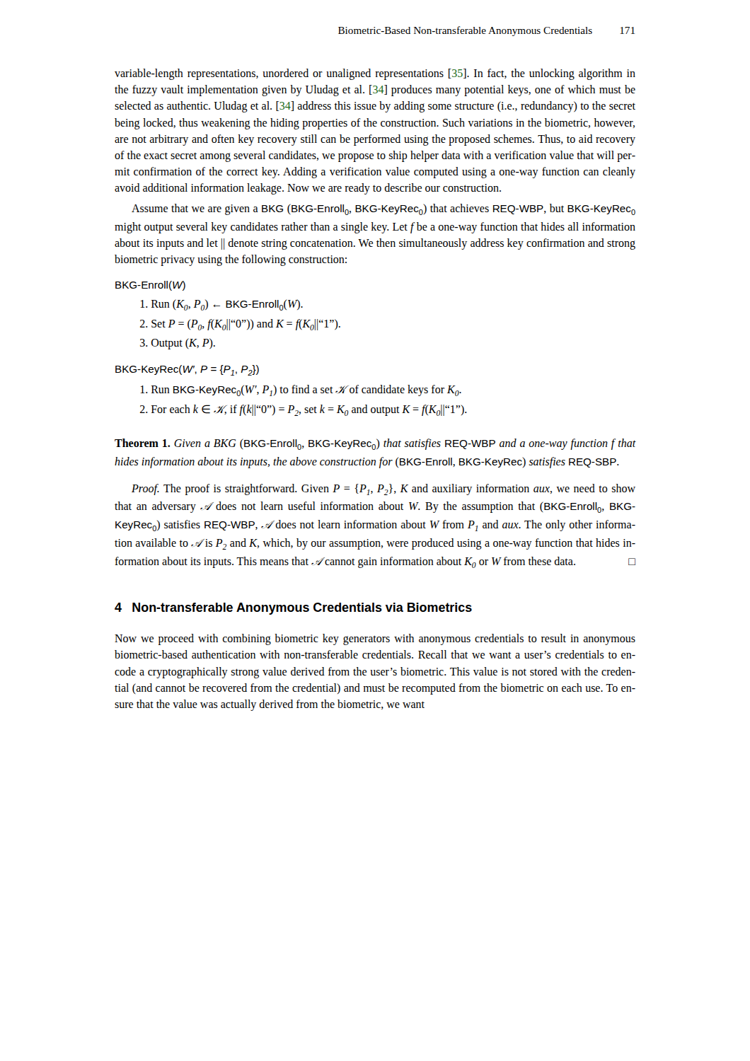Biometric-Based Non-transferable Anonymous Credentials 171
variable-length representations, unordered or unaligned representations [35]. In fact, the unlocking algorithm in the fuzzy vault implementation given by Uludag et al. [34] produces many potential keys, one of which must be selected as authentic. Uludag et al. [34] address this issue by adding some structure (i.e., redundancy) to the secret being locked, thus weakening the hiding properties of the construction. Such variations in the biometric, however, are not arbitrary and often key recovery still can be performed using the proposed schemes. Thus, to aid recovery of the exact secret among several candidates, we propose to ship helper data with a verification value that will permit confirmation of the correct key. Adding a verification value computed using a one-way function can cleanly avoid additional information leakage. Now we are ready to describe our construction.
Assume that we are given a BKG (BKG-Enroll0, BKG-KeyRec0) that achieves REQ-WBP, but BKG-KeyRec0 might output several key candidates rather than a single key. Let f be a one-way function that hides all information about its inputs and let || denote string concatenation. We then simultaneously address key confirmation and strong biometric privacy using the following construction:
BKG-Enroll(W)
Run (K0, P0) ← BKG-Enroll0(W).
Set P = (P0, f(K0||“0”)) and K = f(K0||“1”).
Output (K, P).
BKG-KeyRec(W′, P = {P1, P2})
Run BKG-KeyRec0(W′, P1) to find a set 𝒦 of candidate keys for K0.
For each k ∈ 𝒦, if f(k||“0”) = P2, set k = K0 and output K = f(K0||“1”).
Theorem 1. Given a BKG (BKG-Enroll0, BKG-KeyRec0) that satisfies REQ-WBP and a one-way function f that hides information about its inputs, the above construction for (BKG-Enroll, BKG-KeyRec) satisfies REQ-SBP.
Proof. The proof is straightforward. Given P = {P1, P2}, K and auxiliary information aux, we need to show that an adversary 𝒜 does not learn useful information about W. By the assumption that (BKG-Enroll0, BKG-KeyRec0) satisfies REQ-WBP, 𝒜 does not learn information about W from P1 and aux. The only other information available to 𝒜 is P2 and K, which, by our assumption, were produced using a one-way function that hides information about its inputs. This means that 𝒜 cannot gain information about K0 or W from these data.□
4 Non-transferable Anonymous Credentials via Biometrics
Now we proceed with combining biometric key generators with anonymous credentials to result in anonymous biometric-based authentication with non-transferable credentials. Recall that we want a user’s credentials to encode a cryptographically strong value derived from the user’s biometric. This value is not stored with the credential (and cannot be recovered from the credential) and must be recomputed from the biometric on each use. To ensure that the value was actually derived from the biometric, we want